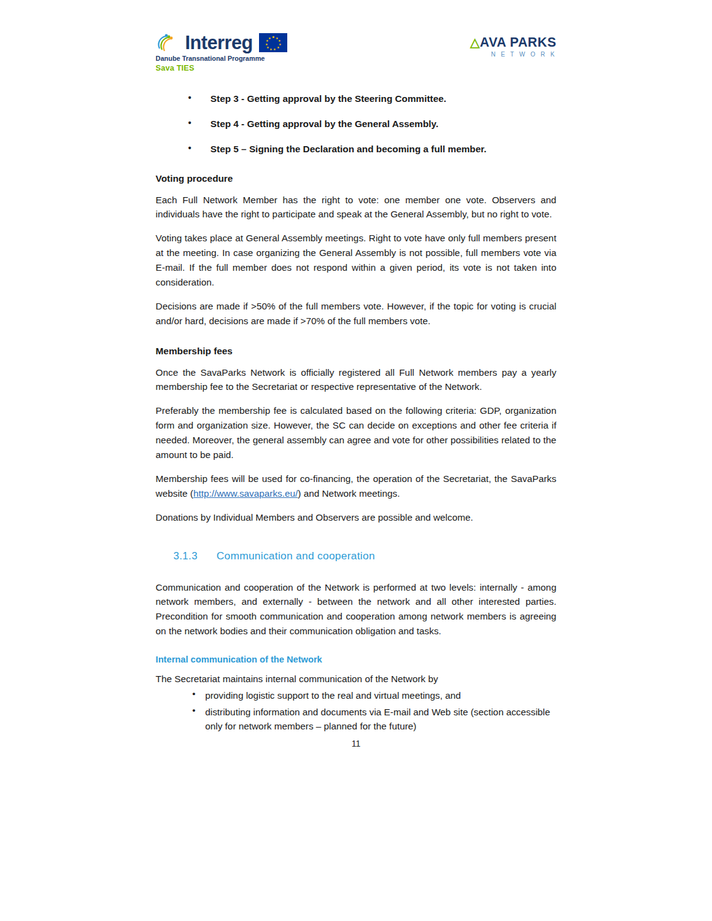Interreg
★ ★ ★ ★ ★ ★ ★ ★ ★ ★ ★ ★
Danube Transnational Programme
Sava TIES
△AVA PARKS
N E T W O R K
Step 3 - Getting approval by the Steering Committee.
Step 4 - Getting approval by the General Assembly.
Step 5 – Signing the Declaration and becoming a full member.
Voting procedure
Each Full Network Member has the right to vote: one member one vote. Observers and individuals have the right to participate and speak at the General Assembly, but no right to vote.
Voting takes place at General Assembly meetings. Right to vote have only full members present at the meeting. In case organizing the General Assembly is not possible, full members vote via E-mail. If the full member does not respond within a given period, its vote is not taken into consideration.
Decisions are made if >50% of the full members vote. However, if the topic for voting is crucial and/or hard, decisions are made if >70% of the full members vote.
Membership fees
Once the SavaParks Network is officially registered all Full Network members pay a yearly membership fee to the Secretariat or respective representative of the Network.
Preferably the membership fee is calculated based on the following criteria: GDP, organization form and organization size. However, the SC can decide on exceptions and other fee criteria if needed. Moreover, the general assembly can agree and vote for other possibilities related to the amount to be paid.
Membership fees will be used for co-financing, the operation of the Secretariat, the SavaParks website (http://www.savaparks.eu/) and Network meetings.
Donations by Individual Members and Observers are possible and welcome.
3.1.3 Communication and cooperation
Communication and cooperation of the Network is performed at two levels: internally - among network members, and externally - between the network and all other interested parties. Precondition for smooth communication and cooperation among network members is agreeing on the network bodies and their communication obligation and tasks.
Internal communication of the Network
The Secretariat maintains internal communication of the Network by
providing logistic support to the real and virtual meetings, and
distributing information and documents via E-mail and Web site (section accessible only for network members – planned for the future)
11